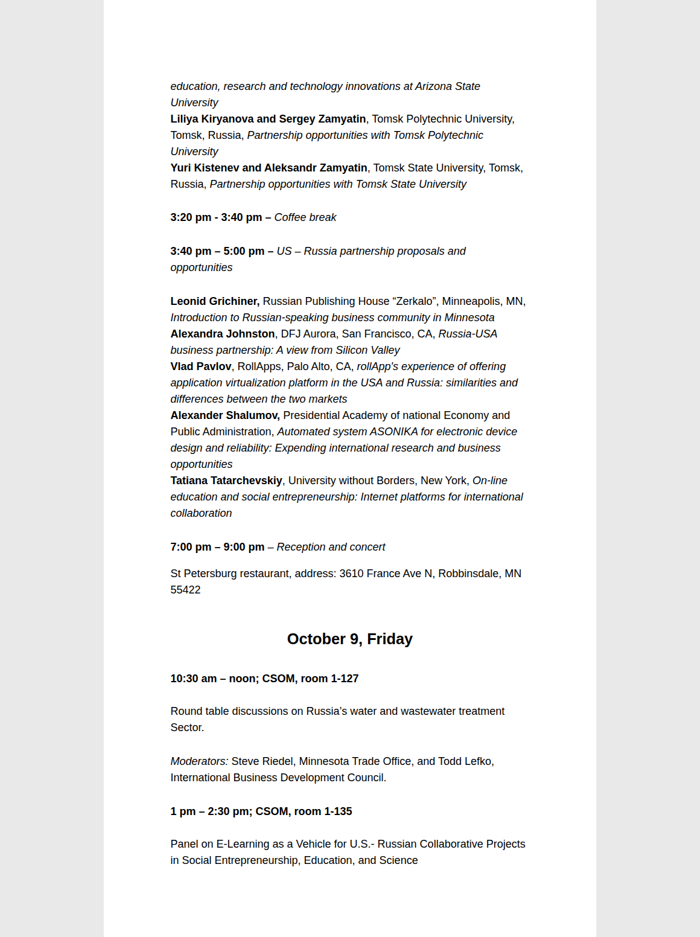education, research and technology innovations at Arizona State University
Liliya Kiryanova and Sergey Zamyatin, Tomsk Polytechnic University, Tomsk, Russia, Partnership opportunities with Tomsk Polytechnic University
Yuri Kistenev and Aleksandr Zamyatin, Tomsk State University, Tomsk, Russia, Partnership opportunities with Tomsk State University
3:20 pm - 3:40 pm – Coffee break
3:40 pm – 5:00 pm – US – Russia partnership proposals and opportunities
Leonid Grichiner, Russian Publishing House “Zerkalo”, Minneapolis, MN, Introduction to Russian-speaking business community in Minnesota
Alexandra Johnston, DFJ Aurora, San Francisco, CA, Russia-USA business partnership: A view from Silicon Valley
Vlad Pavlov, RollApps, Palo Alto, CA, rollApp's experience of offering application virtualization platform in the USA and Russia: similarities and differences between the two markets
Alexander Shalumov, Presidential Academy of national Economy and Public Administration, Automated system ASONIKA for electronic device design and reliability: Expending international research and business opportunities
Tatiana Tatarchevskiy, University without Borders, New York, On-line education and social entrepreneurship: Internet platforms for international collaboration
7:00 pm – 9:00 pm – Reception and concert
St Petersburg restaurant, address: 3610 France Ave N, Robbinsdale, MN 55422
October 9, Friday
10:30 am – noon; CSOM, room 1-127
Round table discussions on Russia’s water and wastewater treatment Sector.
Moderators: Steve Riedel, Minnesota Trade Office, and Todd Lefko, International Business Development Council.
1 pm – 2:30 pm; CSOM, room 1-135
Panel on E-Learning as a Vehicle for U.S.- Russian Collaborative Projects in Social Entrepreneurship, Education, and Science